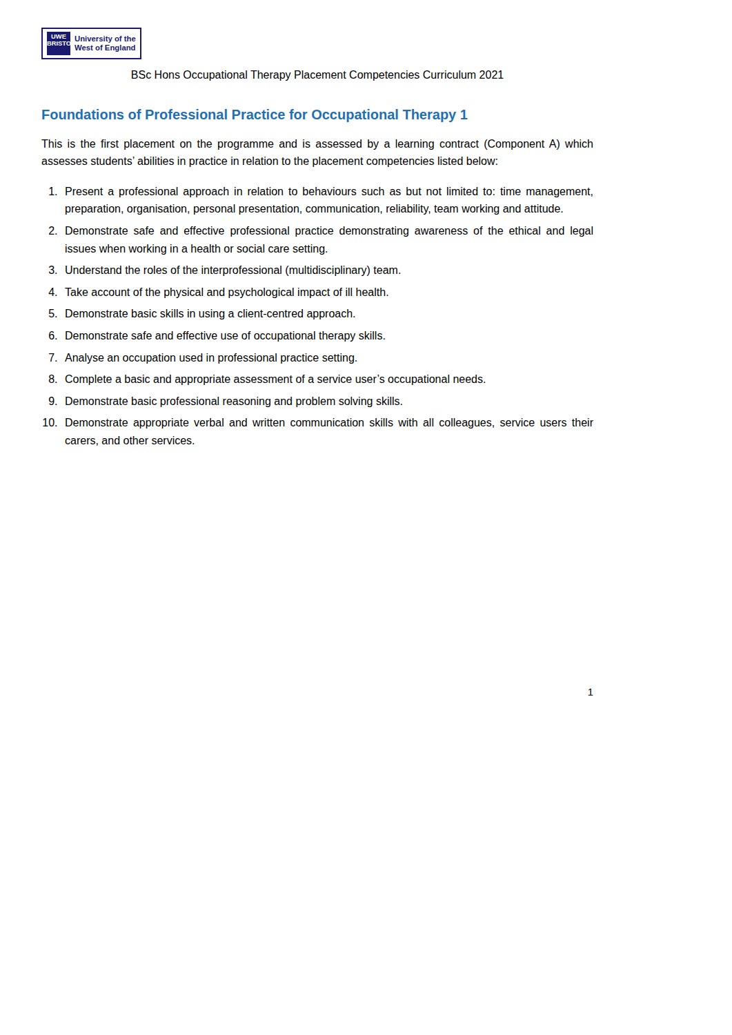UWE
BRISTOL University of the
West of England
BSc Hons Occupational Therapy Placement Competencies Curriculum 2021
Foundations of Professional Practice for Occupational Therapy 1
This is the first placement on the programme and is assessed by a learning contract (Component A) which assesses students’ abilities in practice in relation to the placement competencies listed below:
Present a professional approach in relation to behaviours such as but not limited to: time management, preparation, organisation, personal presentation, communication, reliability, team working and attitude.
Demonstrate safe and effective professional practice demonstrating awareness of the ethical and legal issues when working in a health or social care setting.
Understand the roles of the interprofessional (multidisciplinary) team.
Take account of the physical and psychological impact of ill health.
Demonstrate basic skills in using a client-centred approach.
Demonstrate safe and effective use of occupational therapy skills.
Analyse an occupation used in professional practice setting.
Complete a basic and appropriate assessment of a service user’s occupational needs.
Demonstrate basic professional reasoning and problem solving skills.
Demonstrate appropriate verbal and written communication skills with all colleagues, service users their carers, and other services.
1